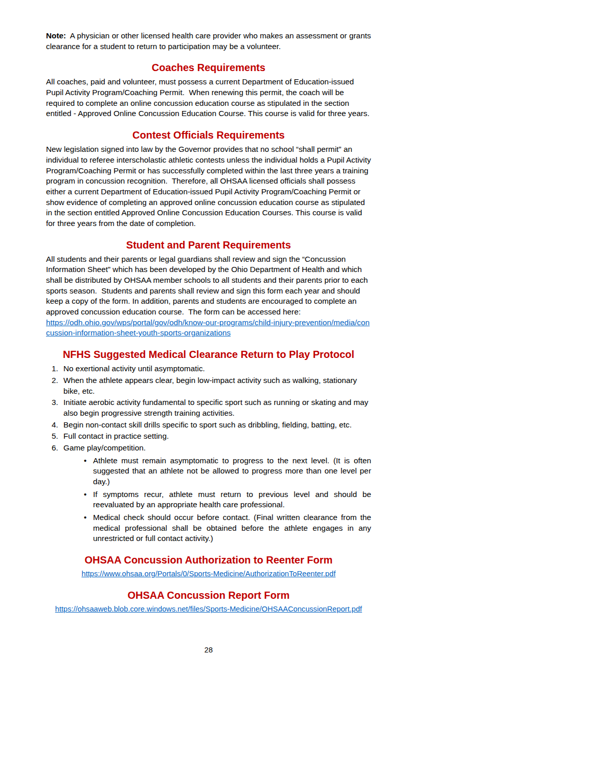Note: A physician or other licensed health care provider who makes an assessment or grants clearance for a student to return to participation may be a volunteer.
Coaches Requirements
All coaches, paid and volunteer, must possess a current Department of Education-issued Pupil Activity Program/Coaching Permit. When renewing this permit, the coach will be required to complete an online concussion education course as stipulated in the section entitled - Approved Online Concussion Education Course. This course is valid for three years.
Contest Officials Requirements
New legislation signed into law by the Governor provides that no school “shall permit” an individual to referee interscholastic athletic contests unless the individual holds a Pupil Activity Program/Coaching Permit or has successfully completed within the last three years a training program in concussion recognition. Therefore, all OHSAA licensed officials shall possess either a current Department of Education-issued Pupil Activity Program/Coaching Permit or show evidence of completing an approved online concussion education course as stipulated in the section entitled Approved Online Concussion Education Courses. This course is valid for three years from the date of completion.
Student and Parent Requirements
All students and their parents or legal guardians shall review and sign the “Concussion Information Sheet” which has been developed by the Ohio Department of Health and which shall be distributed by OHSAA member schools to all students and their parents prior to each sports season. Students and parents shall review and sign this form each year and should keep a copy of the form. In addition, parents and students are encouraged to complete an approved concussion education course. The form can be accessed here:
https://odh.ohio.gov/wps/portal/gov/odh/know-our-programs/child-injury-prevention/media/concussion-information-sheet-youth-sports-organizations
NFHS Suggested Medical Clearance Return to Play Protocol
No exertional activity until asymptomatic.
When the athlete appears clear, begin low-impact activity such as walking, stationary bike, etc.
Initiate aerobic activity fundamental to specific sport such as running or skating and may also begin progressive strength training activities.
Begin non-contact skill drills specific to sport such as dribbling, fielding, batting, etc.
Full contact in practice setting.
Game play/competition.
Athlete must remain asymptomatic to progress to the next level. (It is often suggested that an athlete not be allowed to progress more than one level per day.)
If symptoms recur, athlete must return to previous level and should be reevaluated by an appropriate health care professional.
Medical check should occur before contact. (Final written clearance from the medical professional shall be obtained before the athlete engages in any unrestricted or full contact activity.)
OHSAA Concussion Authorization to Reenter Form
https://www.ohsaa.org/Portals/0/Sports-Medicine/AuthorizationToReenter.pdf
OHSAA Concussion Report Form
https://ohsaaweb.blob.core.windows.net/files/Sports-Medicine/OHSAAConcussionReport.pdf
28